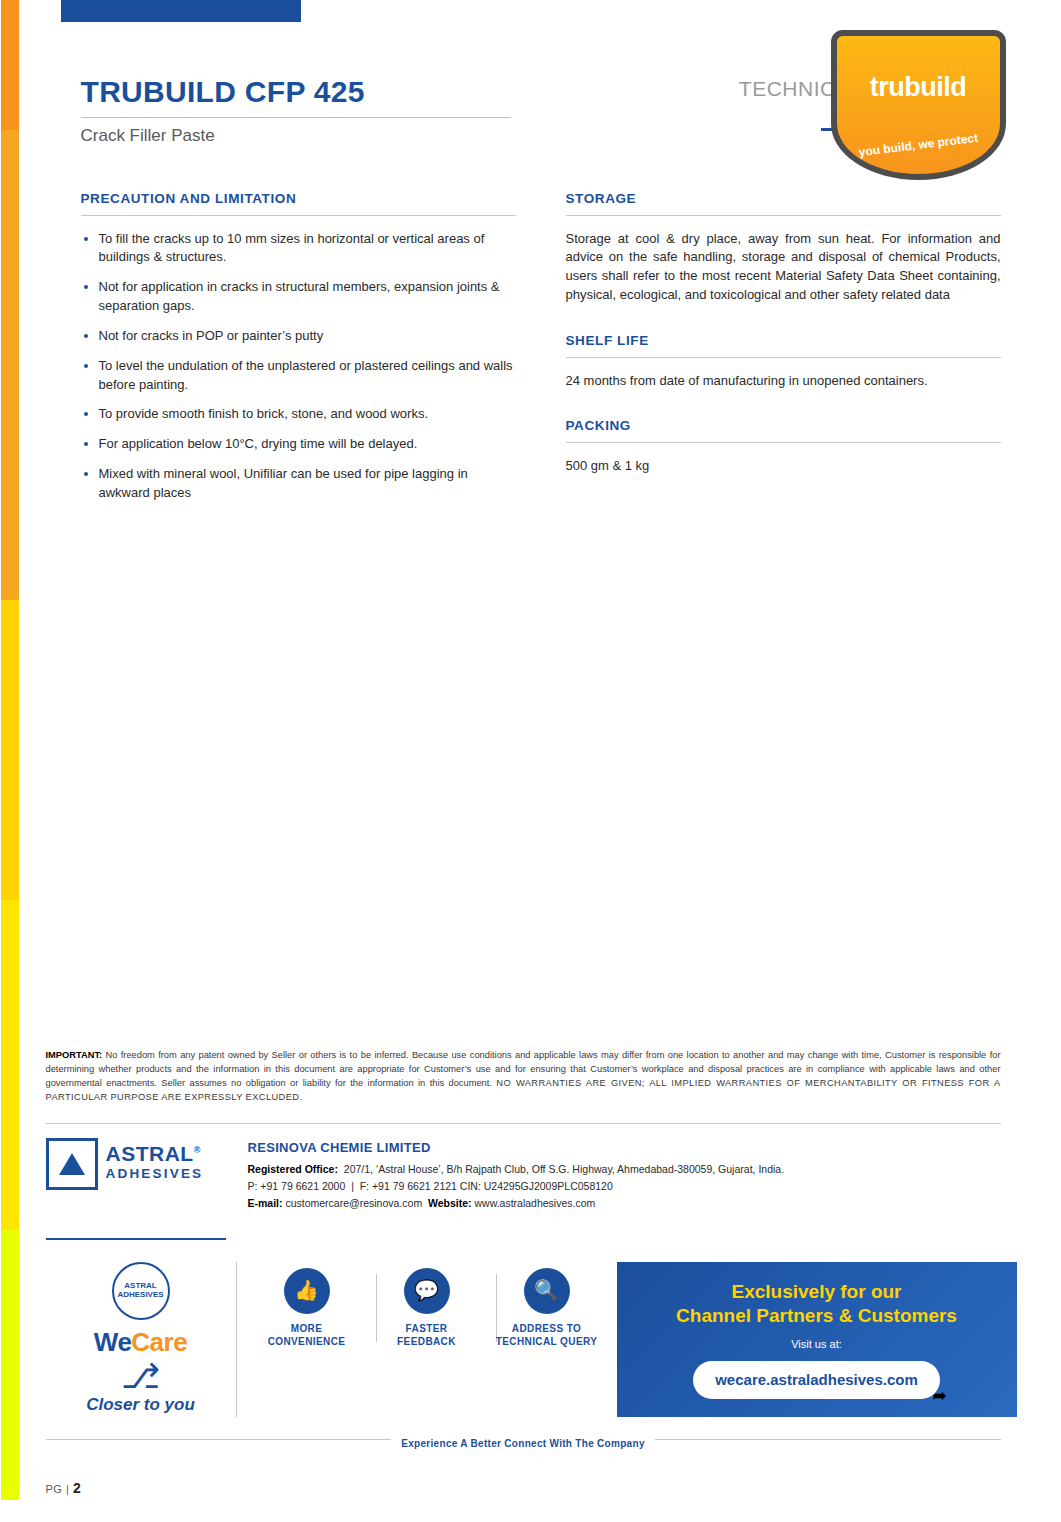TRUBUILD CFP 425
TECHNICAL DATA SHEET
VER NO. 1.2
Crack Filler Paste
trubuild
you build, we protect
Precaution and Limitation
To fill the cracks up to 10 mm sizes in horizontal or vertical areas of buildings & structures.
Not for application in cracks in structural members, expansion joints & separation gaps.
Not for cracks in POP or painter’s putty
To level the undulation of the unplastered or plastered ceilings and walls before painting.
To provide smooth finish to brick, stone, and wood works.
For application below 10°C, drying time will be delayed.
Mixed with mineral wool, Unifiliar can be used for pipe lagging in awkward places
Storage
Storage at cool & dry place, away from sun heat. For information and advice on the safe handling, storage and disposal of chemical Products, users shall refer to the most recent Material Safety Data Sheet containing, physical, ecological, and toxicological and other safety related data
Shelf Life
24 months from date of manufacturing in unopened containers.
Packing
500 gm & 1 kg
IMPORTANT: No freedom from any patent owned by Seller or others is to be inferred. Because use conditions and applicable laws may differ from one location to another and may change with time, Customer is responsible for determining whether products and the information in this document are appropriate for Customer’s use and for ensuring that Customer’s workplace and disposal practices are in compliance with applicable laws and other governmental enactments. Seller assumes no obligation or liability for the information in this document. NO WARRANTIES ARE GIVEN; ALL IMPLIED WARRANTIES OF MERCHANTABILITY OR FITNESS FOR A PARTICULAR PURPOSE ARE EXPRESSLY EXCLUDED.
ASTRAL®
ADHESIVES
RESINOVA CHEMIE LIMITED
Registered Office: 207/1, ‘Astral House’, B/h Rajpath Club, Off S.G. Highway, Ahmedabad-380059, Gujarat, India.
P: +91 79 6621 2000 | F: +91 79 6621 2121 CIN: U24295GJ2009PLC058120
E-mail: customercare@resinova.com Website: www.astraladhesives.com
ASTRAL
ADHESIVES
WeCare
⎇
Closer to you
👍
MORE
CONVENIENCE
💬
FASTER
FEEDBACK
🔍
ADDRESS TO
TECHNICAL QUERY
Exclusively for our
Channel Partners & Customers
Visit us at:
wecare.astraladhesives.com➦
Experience A Better Connect With The Company
PG | 2